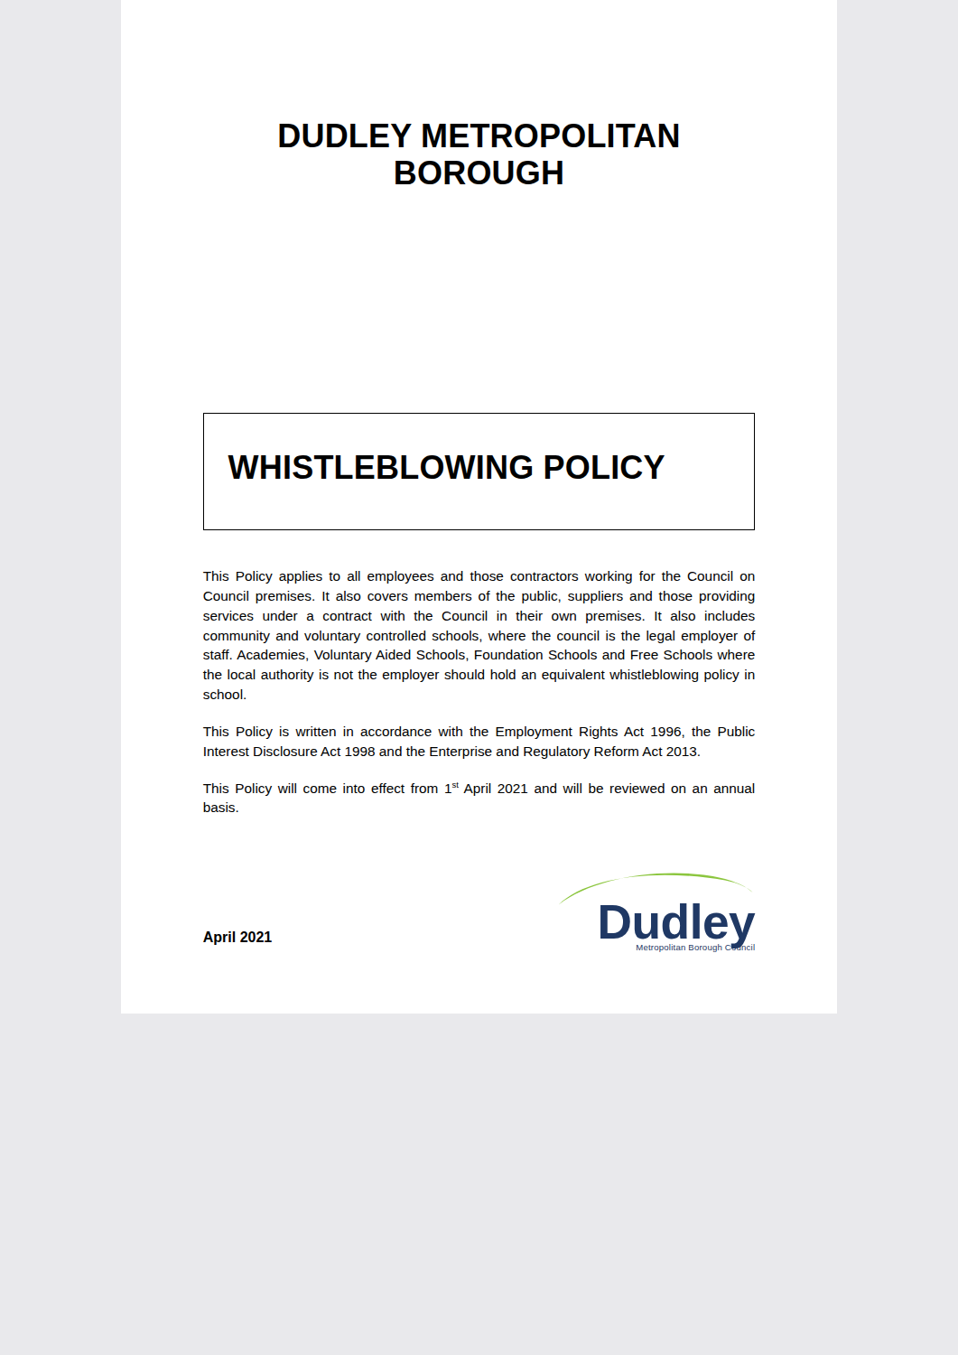DUDLEY METROPOLITAN BOROUGH
WHISTLEBLOWING POLICY
This Policy applies to all employees and those contractors working for the Council on Council premises. It also covers members of the public, suppliers and those providing services under a contract with the Council in their own premises. It also includes community and voluntary controlled schools, where the council is the legal employer of staff. Academies, Voluntary Aided Schools, Foundation Schools and Free Schools where the local authority is not the employer should hold an equivalent whistleblowing policy in school.
This Policy is written in accordance with the Employment Rights Act 1996, the Public Interest Disclosure Act 1998 and the Enterprise and Regulatory Reform Act 2013.
This Policy will come into effect from 1st April 2021 and will be reviewed on an annual basis.
April 2021
Dudley Metropolitan Borough Council